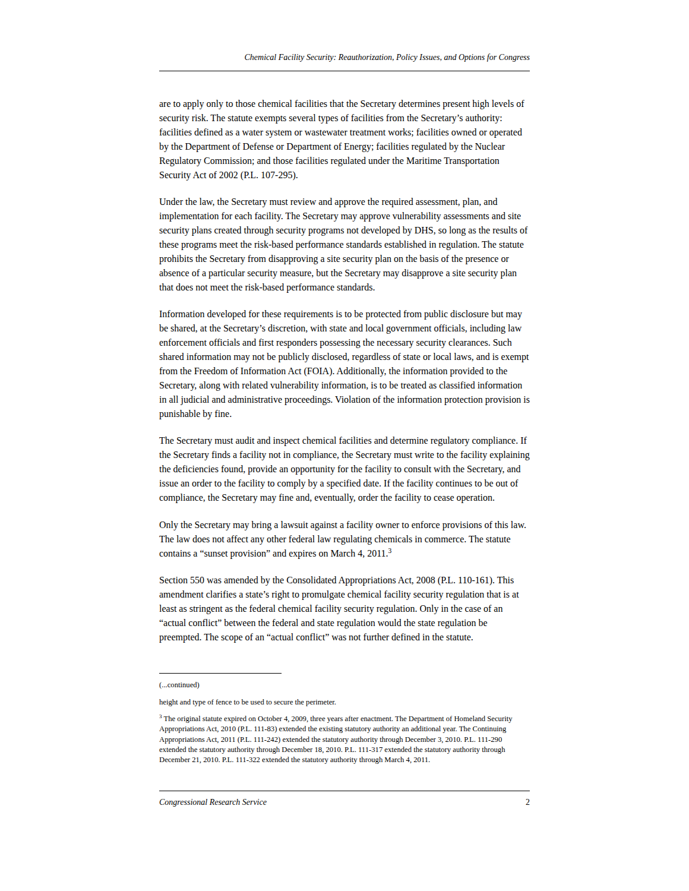Chemical Facility Security: Reauthorization, Policy Issues, and Options for Congress
are to apply only to those chemical facilities that the Secretary determines present high levels of security risk. The statute exempts several types of facilities from the Secretary’s authority: facilities defined as a water system or wastewater treatment works; facilities owned or operated by the Department of Defense or Department of Energy; facilities regulated by the Nuclear Regulatory Commission; and those facilities regulated under the Maritime Transportation Security Act of 2002 (P.L. 107-295).
Under the law, the Secretary must review and approve the required assessment, plan, and implementation for each facility. The Secretary may approve vulnerability assessments and site security plans created through security programs not developed by DHS, so long as the results of these programs meet the risk-based performance standards established in regulation. The statute prohibits the Secretary from disapproving a site security plan on the basis of the presence or absence of a particular security measure, but the Secretary may disapprove a site security plan that does not meet the risk-based performance standards.
Information developed for these requirements is to be protected from public disclosure but may be shared, at the Secretary’s discretion, with state and local government officials, including law enforcement officials and first responders possessing the necessary security clearances. Such shared information may not be publicly disclosed, regardless of state or local laws, and is exempt from the Freedom of Information Act (FOIA). Additionally, the information provided to the Secretary, along with related vulnerability information, is to be treated as classified information in all judicial and administrative proceedings. Violation of the information protection provision is punishable by fine.
The Secretary must audit and inspect chemical facilities and determine regulatory compliance. If the Secretary finds a facility not in compliance, the Secretary must write to the facility explaining the deficiencies found, provide an opportunity for the facility to consult with the Secretary, and issue an order to the facility to comply by a specified date. If the facility continues to be out of compliance, the Secretary may fine and, eventually, order the facility to cease operation.
Only the Secretary may bring a lawsuit against a facility owner to enforce provisions of this law. The law does not affect any other federal law regulating chemicals in commerce. The statute contains a “sunset provision” and expires on March 4, 2011.3
Section 550 was amended by the Consolidated Appropriations Act, 2008 (P.L. 110-161). This amendment clarifies a state’s right to promulgate chemical facility security regulation that is at least as stringent as the federal chemical facility security regulation. Only in the case of an “actual conflict” between the federal and state regulation would the state regulation be preempted. The scope of an “actual conflict” was not further defined in the statute.
(...continued)
height and type of fence to be used to secure the perimeter.
3 The original statute expired on October 4, 2009, three years after enactment. The Department of Homeland Security Appropriations Act, 2010 (P.L. 111-83) extended the existing statutory authority an additional year. The Continuing Appropriations Act, 2011 (P.L. 111-242) extended the statutory authority through December 3, 2010. P.L. 111-290 extended the statutory authority through December 18, 2010. P.L. 111-317 extended the statutory authority through December 21, 2010. P.L. 111-322 extended the statutory authority through March 4, 2011.
Congressional Research Service 2